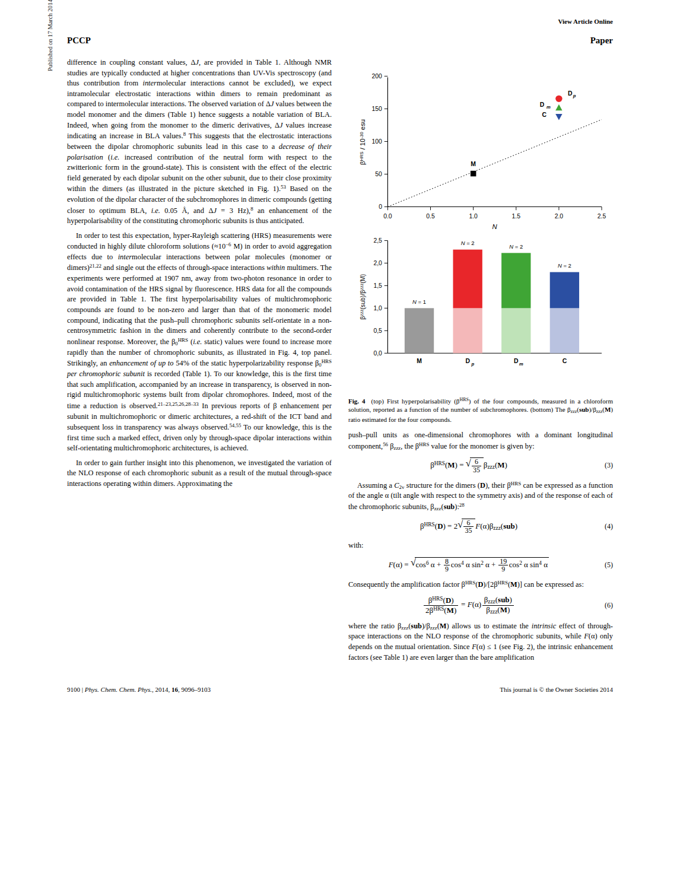View Article Online
PCCP
Paper
Published on 17 March 2014. Downloaded by State University of New York at Stony Brook on 31/10/2014 14:21:40.
difference in coupling constant values, ΔJ, are provided in Table 1. Although NMR studies are typically conducted at higher concentrations than UV-Vis spectroscopy (and thus contribution from intermolecular interactions cannot be excluded), we expect intramolecular electrostatic interactions within dimers to remain predominant as compared to intermolecular interactions. The observed variation of ΔJ values between the model monomer and the dimers (Table 1) hence suggests a notable variation of BLA. Indeed, when going from the monomer to the dimeric derivatives, ΔJ values increase indicating an increase in BLA values.8 This suggests that the electrostatic interactions between the dipolar chromophoric subunits lead in this case to a decrease of their polarisation (i.e. increased contribution of the neutral form with respect to the zwitterionic form in the ground-state). This is consistent with the effect of the electric field generated by each dipolar subunit on the other subunit, due to their close proximity within the dimers (as illustrated in the picture sketched in Fig. 1).53 Based on the evolution of the dipolar character of the subchromophores in dimeric compounds (getting closer to optimum BLA, i.e. 0.05 Å, and ΔJ = 3 Hz),8 an enhancement of the hyperpolarisability of the constituting chromophoric subunits is thus anticipated.
In order to test this expectation, hyper-Rayleigh scattering (HRS) measurements were conducted in highly dilute chloroform solutions (≈10−6 M) in order to avoid aggregation effects due to intermolecular interactions between polar molecules (monomer or dimers)21,22 and single out the effects of through-space interactions within multimers. The experiments were performed at 1907 nm, away from two-photon resonance in order to avoid contamination of the HRS signal by fluorescence. HRS data for all the compounds are provided in Table 1. The first hyperpolarisability values of multichromophoric compounds are found to be non-zero and larger than that of the monomeric model compound, indicating that the push–pull chromophoric subunits self-orientate in a non-centrosymmetric fashion in the dimers and coherently contribute to the second-order nonlinear response. Moreover, the β0HRS (i.e. static) values were found to increase more rapidly than the number of chromophoric subunits, as illustrated in Fig. 4, top panel. Strikingly, an enhancement of up to 54% of the static hyperpolarizability response β0HRS per chromophoric subunit is recorded (Table 1). To our knowledge, this is the first time that such amplification, accompanied by an increase in transparency, is observed in non-rigid multichromophoric systems built from dipolar chromophores. Indeed, most of the time a reduction is observed.21–23,25,26,28–33 In previous reports of β enhancement per subunit in multichromophoric or dimeric architectures, a red-shift of the ICT band and subsequent loss in transparency was always observed.54,55 To our knowledge, this is the first time such a marked effect, driven only by through-space dipolar interactions within self-orientating multichromophoric architectures, is achieved.
In order to gain further insight into this phenomenon, we investigated the variation of the NLO response of each chromophoric subunit as a result of the mutual through-space interactions operating within dimers. Approximating the
0 50 100 150 200 0.0 0.5 1.0 1.5 2.0 2.5 N βHRS / 10-30 esu M D p D m C 0,0 0,5 1,0 1,5 2,0 2,5 βzzz(sub)/βzzz(M) N = 1 M N = 2 D p N = 2 D m N = 2 C
Fig. 4 (top) First hyperpolarisability (βHRS) of the four compounds, measured in a chloroform solution, reported as a function of the number of subchromophores. (bottom) The βzzz(sub)/βzzz(M) ratio estimated for the four compounds.
push–pull units as one-dimensional chromophores with a dominant longitudinal component,56 βzzz, the βHRS value for the monomer is given by:
βHRS(M) = 635βzzz(M)
(3)
Assuming a C2v structure for the dimers (D), their βHRS can be expressed as a function of the angle α (tilt angle with respect to the symmetry axis) and of the response of each of the chromophoric subunits, βzzz(sub):28
βHRS(D) = 2635 F(α)βzzz(sub)
(4)
with:
F(α) = cos6 α + 89cos4 α sin2 α + 199cos2 α sin4 α
(5)
Consequently the amplification factor βHRS(D)/[2βHRS(M)] can be expressed as:
βHRS(D) 2βHRS(M) = F(α)βzzz(sub) βzzz(M)
(6)
where the ratio βzzz(sub)/βzzz(M) allows us to estimate the intrinsic effect of through-space interactions on the NLO response of the chromophoric subunits, while F(α) only depends on the mutual orientation. Since F(α) ≤ 1 (see Fig. 2), the intrinsic enhancement factors (see Table 1) are even larger than the bare amplification
9100 | Phys. Chem. Chem. Phys., 2014, 16, 9096–9103
This journal is © the Owner Societies 2014